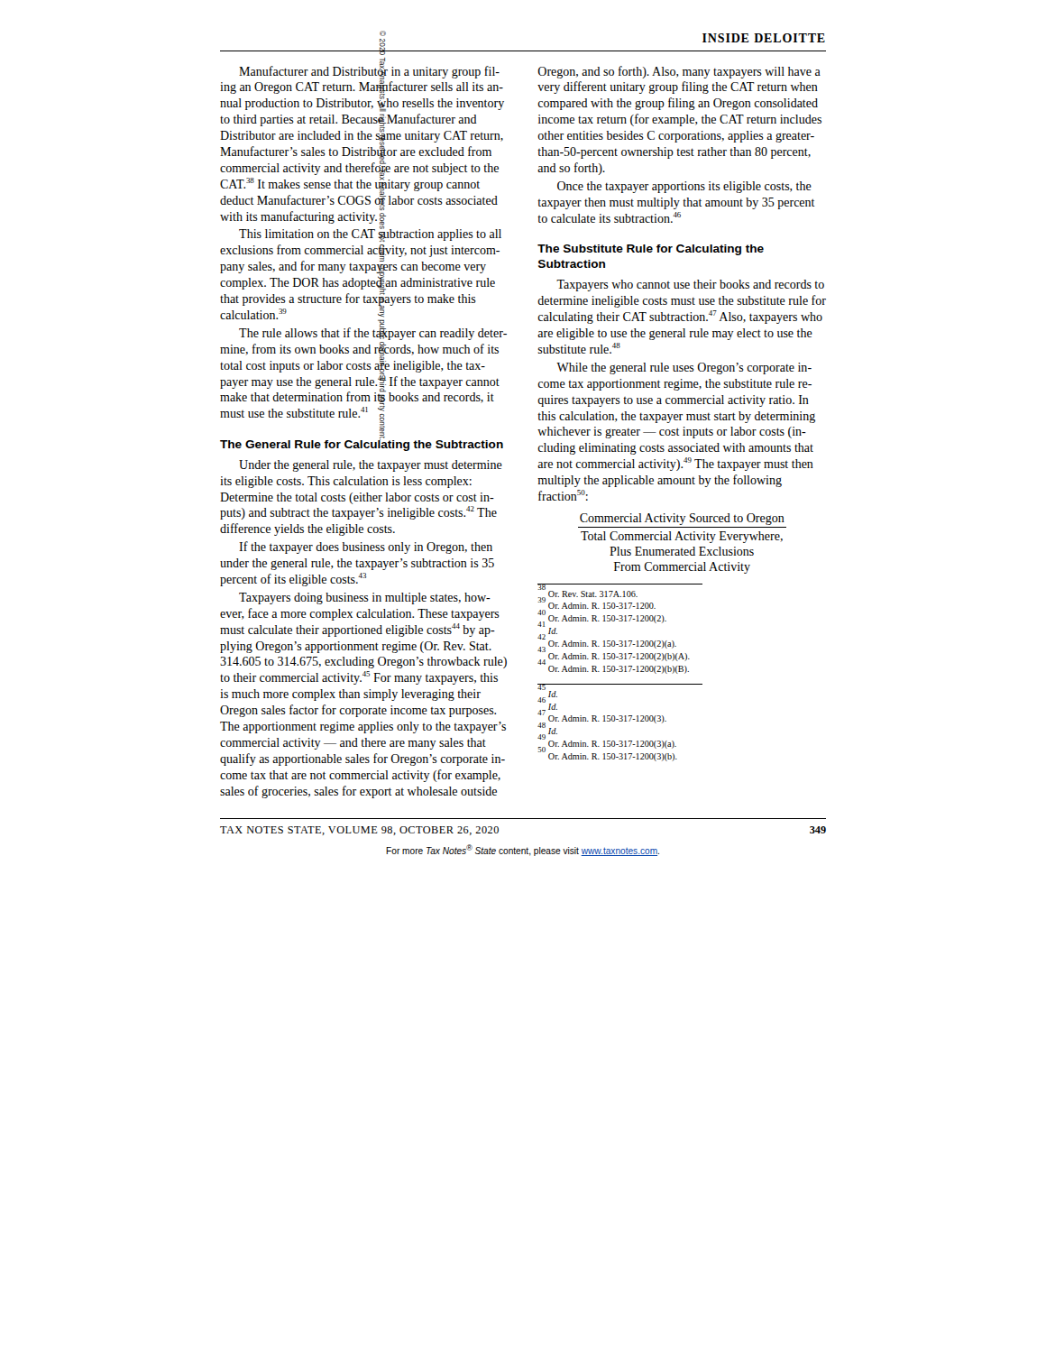© 2020 Tax Analysts. All rights reserved. Tax Analysts does not claim copyright in any public domain or third party content.
INSIDE DELOITTE
Manufacturer and Distributor in a unitary group filing an Oregon CAT return. Manufacturer sells all its annual production to Distributor, who resells the inventory to third parties at retail. Because Manufacturer and Distributor are included in the same unitary CAT return, Manufacturer’s sales to Distributor are excluded from commercial activity and therefore are not subject to the CAT.38 It makes sense that the unitary group cannot deduct Manufacturer’s COGS or labor costs associated with its manufacturing activity.
This limitation on the CAT subtraction applies to all exclusions from commercial activity, not just intercompany sales, and for many taxpayers can become very complex. The DOR has adopted an administrative rule that provides a structure for taxpayers to make this calculation.39
The rule allows that if the taxpayer can readily determine, from its own books and records, how much of its total cost inputs or labor costs are ineligible, the taxpayer may use the general rule.40 If the taxpayer cannot make that determination from its books and records, it must use the substitute rule.41
The General Rule for Calculating the Subtraction
Under the general rule, the taxpayer must determine its eligible costs. This calculation is less complex: Determine the total costs (either labor costs or cost inputs) and subtract the taxpayer’s ineligible costs.42 The difference yields the eligible costs.
If the taxpayer does business only in Oregon, then under the general rule, the taxpayer’s subtraction is 35 percent of its eligible costs.43
Taxpayers doing business in multiple states, however, face a more complex calculation. These taxpayers must calculate their apportioned eligible costs44 by applying Oregon’s apportionment regime (Or. Rev. Stat. 314.605 to 314.675, excluding Oregon’s throwback rule) to their commercial activity.45 For many taxpayers, this is much more complex than simply leveraging their Oregon sales factor for corporate income tax purposes. The apportionment regime applies only to the taxpayer’s commercial activity — and there are many sales that qualify as apportionable sales for Oregon’s corporate income tax that are not commercial activity (for example, sales of groceries, sales for export at wholesale outside Oregon, and so forth). Also, many taxpayers will have a very different unitary group filing the CAT return when compared with the group filing an Oregon consolidated income tax return (for example, the CAT return includes other entities besides C corporations, applies a greater-than-50-percent ownership test rather than 80 percent, and so forth).
Once the taxpayer apportions its eligible costs, the taxpayer then must multiply that amount by 35 percent to calculate its subtraction.46
The Substitute Rule for Calculating the Subtraction
Taxpayers who cannot use their books and records to determine ineligible costs must use the substitute rule for calculating their CAT subtraction.47 Also, taxpayers who are eligible to use the general rule may elect to use the substitute rule.48
While the general rule uses Oregon’s corporate income tax apportionment regime, the substitute rule requires taxpayers to use a commercial activity ratio. In this calculation, the taxpayer must start by determining whichever is greater — cost inputs or labor costs (including eliminating costs associated with amounts that are not commercial activity).49 The taxpayer must then multiply the applicable amount by the following fraction50:
Commercial Activity Sourced to Oregon Total Commercial Activity Everywhere,
Plus Enumerated Exclusions
From Commercial Activity
38Or. Rev. Stat. 317A.106.
39Or. Admin. R. 150-317-1200.
40Or. Admin. R. 150-317-1200(2).
41Id.
42Or. Admin. R. 150-317-1200(2)(a).
43Or. Admin. R. 150-317-1200(2)(b)(A).
44Or. Admin. R. 150-317-1200(2)(b)(B).
45Id.
46Id.
47Or. Admin. R. 150-317-1200(3).
48Id.
49Or. Admin. R. 150-317-1200(3)(a).
50Or. Admin. R. 150-317-1200(3)(b).
TAX NOTES STATE, VOLUME 98, OCTOBER 26, 2020
349
For more Tax Notes® State content, please visit www.taxnotes.com.